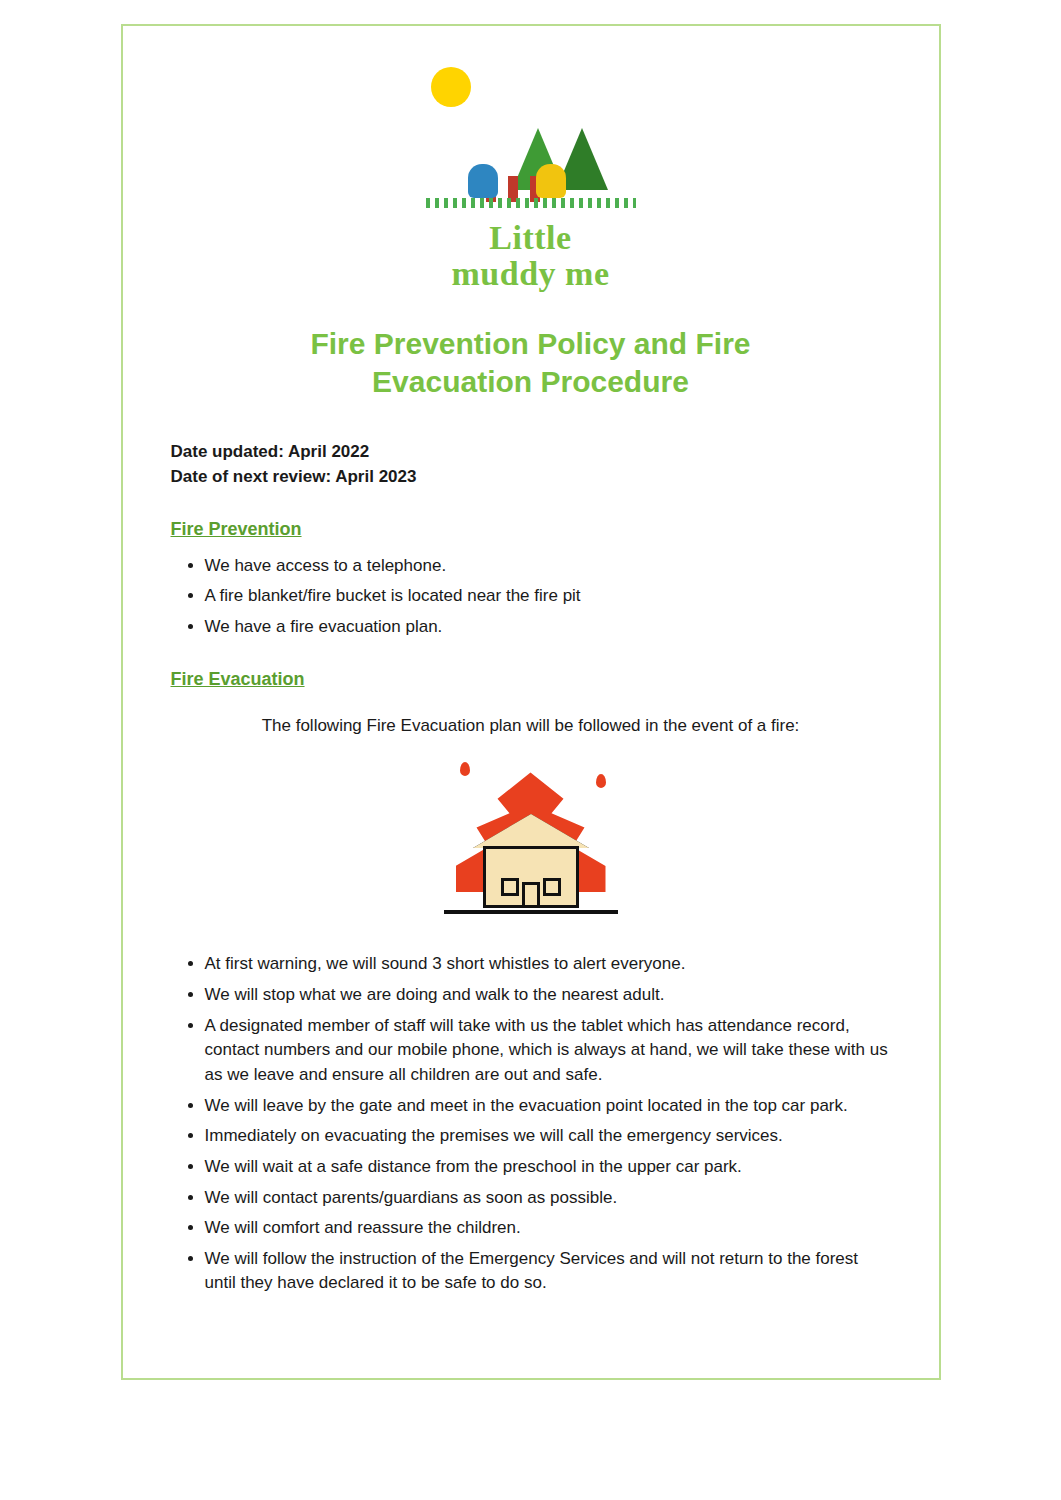Little
muddy me
Fire Prevention Policy and Fire
Evacuation Procedure
Date updated: April 2022
Date of next review: April 2023
Fire Prevention
We have access to a telephone.
A fire blanket/fire bucket is located near the fire pit
We have a fire evacuation plan.
Fire Evacuation
The following Fire Evacuation plan will be followed in the event of a fire:
At first warning, we will sound 3 short whistles to alert everyone.
We will stop what we are doing and walk to the nearest adult.
A designated member of staff will take with us the tablet which has attendance record, contact numbers and our mobile phone, which is always at hand, we will take these with us as we leave and ensure all children are out and safe.
We will leave by the gate and meet in the evacuation point located in the top car park.
Immediately on evacuating the premises we will call the emergency services.
We will wait at a safe distance from the preschool in the upper car park.
We will contact parents/guardians as soon as possible.
We will comfort and reassure the children.
We will follow the instruction of the Emergency Services and will not return to the forest until they have declared it to be safe to do so.